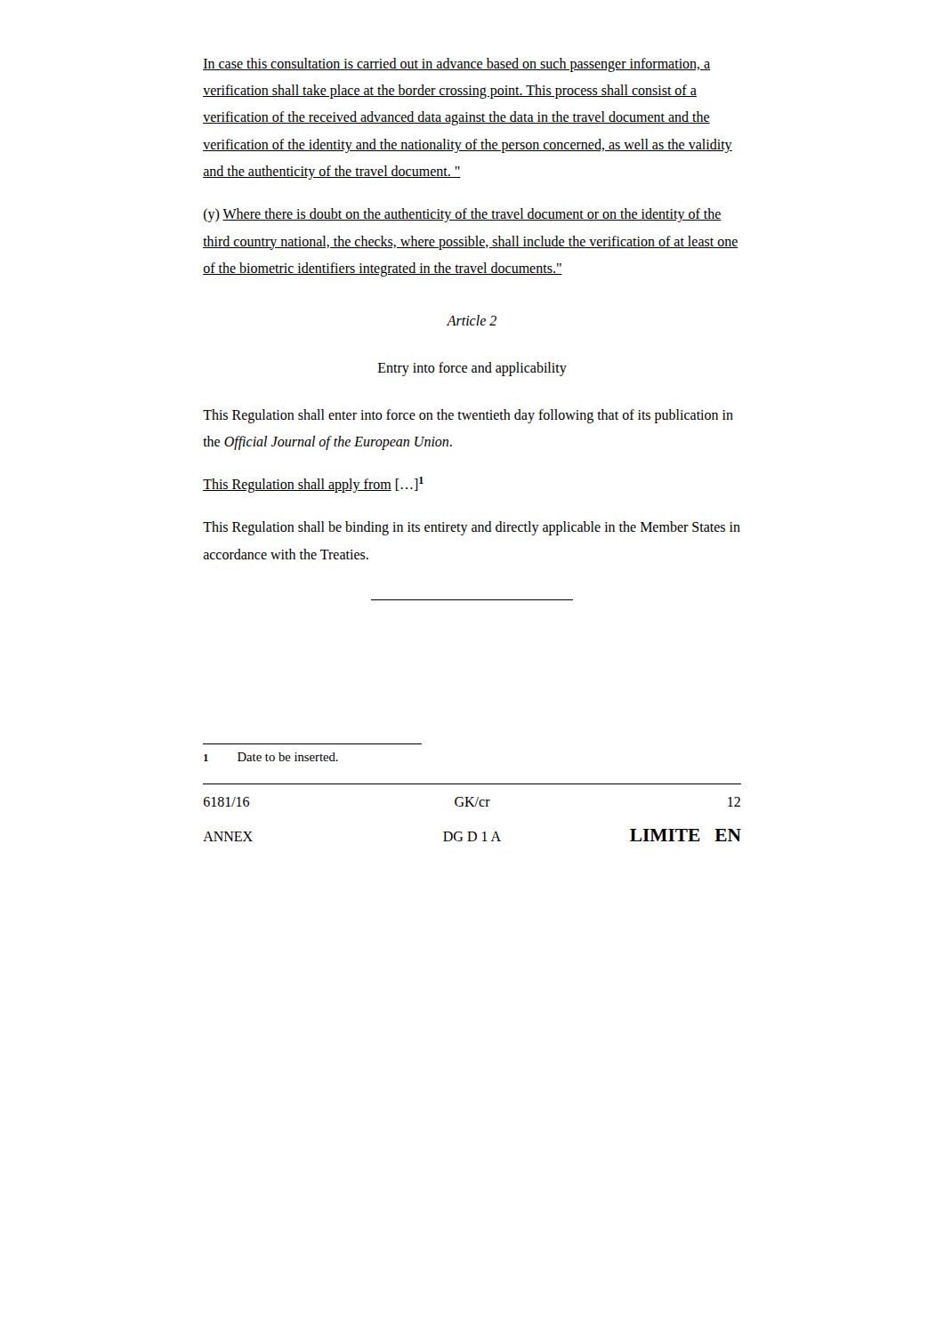In case this consultation is carried out in advance based on such passenger information, a verification shall take place at the border crossing point. This process shall consist of a verification of the received advanced data against the data in the travel document and the verification of the identity and the nationality of the person concerned, as well as the validity and the authenticity of the travel document. "
(y) Where there is doubt on the authenticity of the travel document or on the identity of the third country national, the checks, where possible, shall include the verification of at least one of the biometric identifiers integrated in the travel documents."
Article 2
Entry into force and applicability
This Regulation shall enter into force on the twentieth day following that of its publication in the Official Journal of the European Union.
This Regulation shall apply from […]1
This Regulation shall be binding in its entirety and directly applicable in the Member States in accordance with the Treaties.
1 Date to be inserted.
6181/16
GK/cr
12
ANNEX
DG D 1 A
LIMITE EN